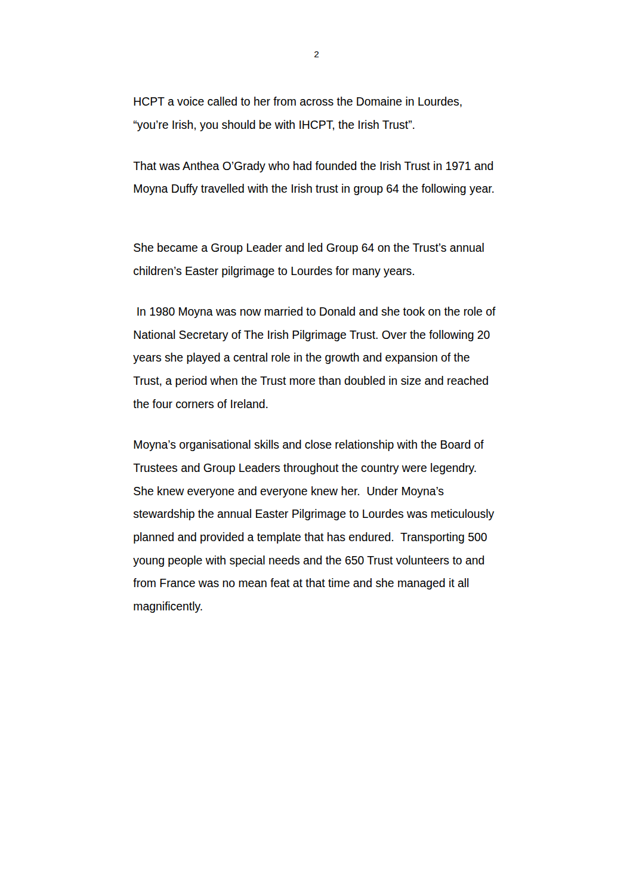2
HCPT a voice called to her from across the Domaine in Lourdes, “you’re Irish, you should be with IHCPT, the Irish Trust”.
That was Anthea O’Grady who had founded the Irish Trust in 1971 and Moyna Duffy travelled with the Irish trust in group 64 the following year.
She became a Group Leader and led Group 64 on the Trust’s annual children’s Easter pilgrimage to Lourdes for many years.
In 1980 Moyna was now married to Donald and she took on the role of National Secretary of The Irish Pilgrimage Trust. Over the following 20 years she played a central role in the growth and expansion of the Trust, a period when the Trust more than doubled in size and reached the four corners of Ireland.
Moyna’s organisational skills and close relationship with the Board of Trustees and Group Leaders throughout the country were legendry. She knew everyone and everyone knew her. Under Moyna’s stewardship the annual Easter Pilgrimage to Lourdes was meticulously planned and provided a template that has endured. Transporting 500 young people with special needs and the 650 Trust volunteers to and from France was no mean feat at that time and she managed it all magnificently.